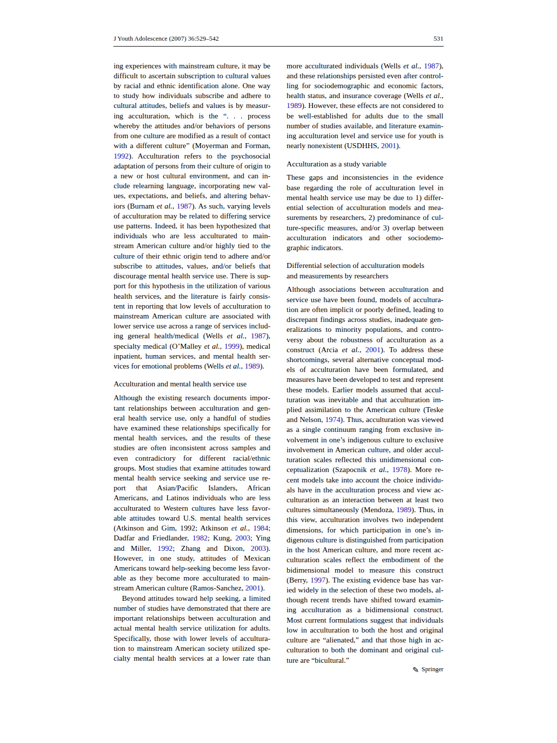J Youth Adolescence (2007) 36:529–542 531
ing experiences with mainstream culture, it may be difficult to ascertain subscription to cultural values by racial and ethnic identification alone. One way to study how individuals subscribe and adhere to cultural attitudes, beliefs and values is by measuring acculturation, which is the “. . . process whereby the attitudes and/or behaviors of persons from one culture are modified as a result of contact with a different culture” (Moyerman and Forman, 1992). Acculturation refers to the psychosocial adaptation of persons from their culture of origin to a new or host cultural environment, and can include relearning language, incorporating new values, expectations, and beliefs, and altering behaviors (Burnam et al., 1987). As such, varying levels of acculturation may be related to differing service use patterns. Indeed, it has been hypothesized that individuals who are less acculturated to mainstream American culture and/or highly tied to the culture of their ethnic origin tend to adhere and/or subscribe to attitudes, values, and/or beliefs that discourage mental health service use. There is support for this hypothesis in the utilization of various health services, and the literature is fairly consistent in reporting that low levels of acculturation to mainstream American culture are associated with lower service use across a range of services including general health/medical (Wells et al., 1987), specialty medical (O’Malley et al., 1999), medical inpatient, human services, and mental health services for emotional problems (Wells et al., 1989).
Acculturation and mental health service use
Although the existing research documents important relationships between acculturation and general health service use, only a handful of studies have examined these relationships specifically for mental health services, and the results of these studies are often inconsistent across samples and even contradictory for different racial/ethnic groups. Most studies that examine attitudes toward mental health service seeking and service use report that Asian/Pacific Islanders, African Americans, and Latinos individuals who are less acculturated to Western cultures have less favorable attitudes toward U.S. mental health services (Atkinson and Gim, 1992; Atkinson et al., 1984; Dadfar and Friedlander, 1982; Kung, 2003; Ying and Miller, 1992; Zhang and Dixon, 2003). However, in one study, attitudes of Mexican Americans toward help-seeking become less favorable as they become more acculturated to mainstream American culture (Ramos-Sanchez, 2001).
Beyond attitudes toward help seeking, a limited number of studies have demonstrated that there are important relationships between acculturation and actual mental health service utilization for adults. Specifically, those with lower levels of acculturation to mainstream American society utilized specialty mental health services at a lower rate than more acculturated individuals (Wells et al., 1987), and these relationships persisted even after controlling for sociodemographic and economic factors, health status, and insurance coverage (Wells et al., 1989). However, these effects are not considered to be well-established for adults due to the small number of studies available, and literature examining acculturation level and service use for youth is nearly nonexistent (USDHHS, 2001).
Acculturation as a study variable
These gaps and inconsistencies in the evidence base regarding the role of acculturation level in mental health service use may be due to 1) differential selection of acculturation models and measurements by researchers, 2) predominance of culture-specific measures, and/or 3) overlap between acculturation indicators and other sociodemographic indicators.
Differential selection of acculturation models
and measurements by researchers
Although associations between acculturation and service use have been found, models of acculturation are often implicit or poorly defined, leading to discrepant findings across studies, inadequate generalizations to minority populations, and controversy about the robustness of acculturation as a construct (Arcia et al., 2001). To address these shortcomings, several alternative conceptual models of acculturation have been formulated, and measures have been developed to test and represent these models. Earlier models assumed that acculturation was inevitable and that acculturation implied assimilation to the American culture (Teske and Nelson, 1974). Thus, acculturation was viewed as a single continuum ranging from exclusive involvement in one’s indigenous culture to exclusive involvement in American culture, and older acculturation scales reflected this unidimensional conceptualization (Szapocnik et al., 1978). More recent models take into account the choice individuals have in the acculturation process and view acculturation as an interaction between at least two cultures simultaneously (Mendoza, 1989). Thus, in this view, acculturation involves two independent dimensions, for which participation in one’s indigenous culture is distinguished from participation in the host American culture, and more recent acculturation scales reflect the embodiment of the bidimensional model to measure this construct (Berry, 1997). The existing evidence base has varied widely in the selection of these two models, although recent trends have shifted toward examining acculturation as a bidimensional construct. Most current formulations suggest that individuals low in acculturation to both the host and original culture are “alienated,” and that those high in acculturation to both the dominant and original culture are “bicultural.”
✎ Springer